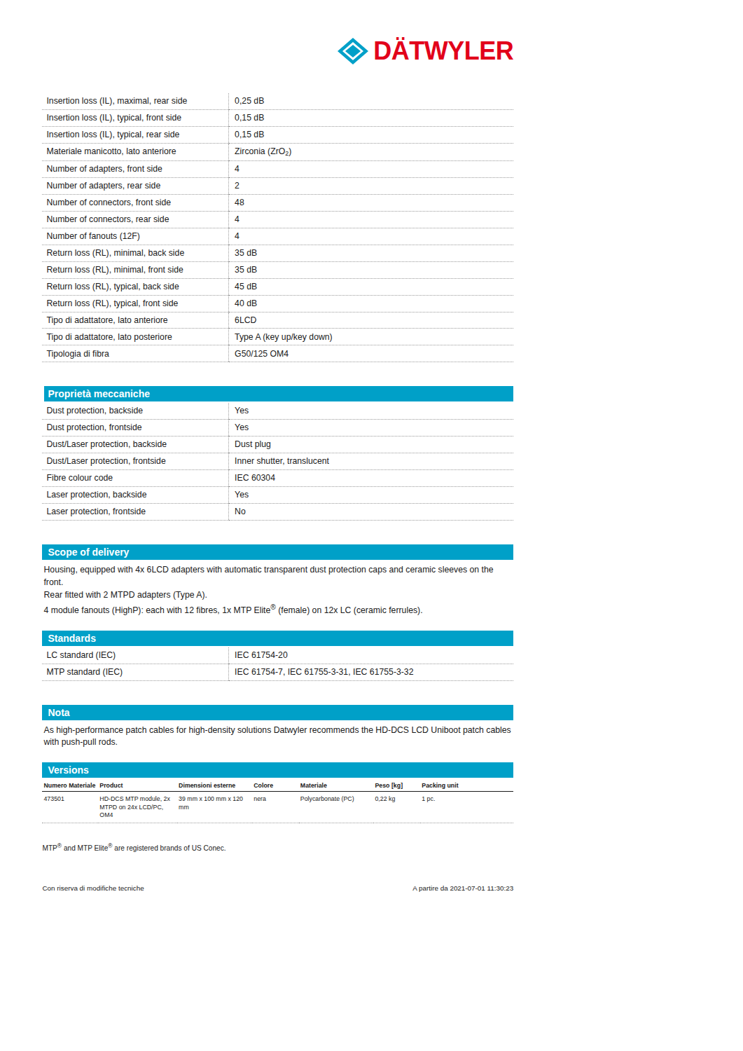DÄTWYLER
| Insertion loss (IL), maximal, rear side | 0,25 dB |
| Insertion loss (IL), typical, front side | 0,15 dB |
| Insertion loss (IL), typical, rear side | 0,15 dB |
| Materiale manicotto, lato anteriore | Zirconia (ZrO 2 ) |
| Number of adapters, front side | 4 |
| Number of adapters, rear side | 2 |
| Number of connectors, front side | 48 |
| Number of connectors, rear side | 4 |
| Number of fanouts (12F) | 4 |
| Return loss (RL), minimal, back side | 35 dB |
| Return loss (RL), minimal, front side | 35 dB |
| Return loss (RL), typical, back side | 45 dB |
| Return loss (RL), typical, front side | 40 dB |
| Tipo di adattatore, lato anteriore | 6LCD |
| Tipo di adattatore, lato posteriore | Type A (key up/key down) |
| Tipologia di fibra | G50/125 OM4 |
Proprietà meccaniche
| Dust protection, backside | Yes |
| Dust protection, frontside | Yes |
| Dust/Laser protection, backside | Dust plug |
| Dust/Laser protection, frontside | Inner shutter, translucent |
| Fibre colour code | IEC 60304 |
| Laser protection, backside | Yes |
| Laser protection, frontside | No |
Scope of delivery
Housing, equipped with 4x 6LCD adapters with automatic transparent dust protection caps and ceramic sleeves on the front.
Rear fitted with 2 MTPD adapters (Type A).
4 module fanouts (HighP): each with 12 fibres, 1x MTP Elite® (female) on 12x LC (ceramic ferrules).
Standards
| LC standard (IEC) | IEC 61754-20 |
| MTP standard (IEC) | IEC 61754-7, IEC 61755-3-31, IEC 61755-3-32 |
Nota
As high-performance patch cables for high-density solutions Datwyler recommends the HD-DCS LCD Uniboot patch cables with push-pull rods.
Versions
| Numero Materiale | Product | Dimensioni esterne | Colore | Materiale | Peso [kg] | Packing unit |
| --- | --- | --- | --- | --- | --- | --- |
| 473501 | HD-DCS MTP module, 2x MTPD on 24x LCD/PC, OM4 | 39 mm x 100 mm x 120 mm | nera | Polycarbonate (PC) | 0,22 kg | 1 pc. |
MTP® and MTP Elite® are registered brands of US Conec.
Con riserva di modifiche tecniche A partire da 2021-07-01 11:30:23